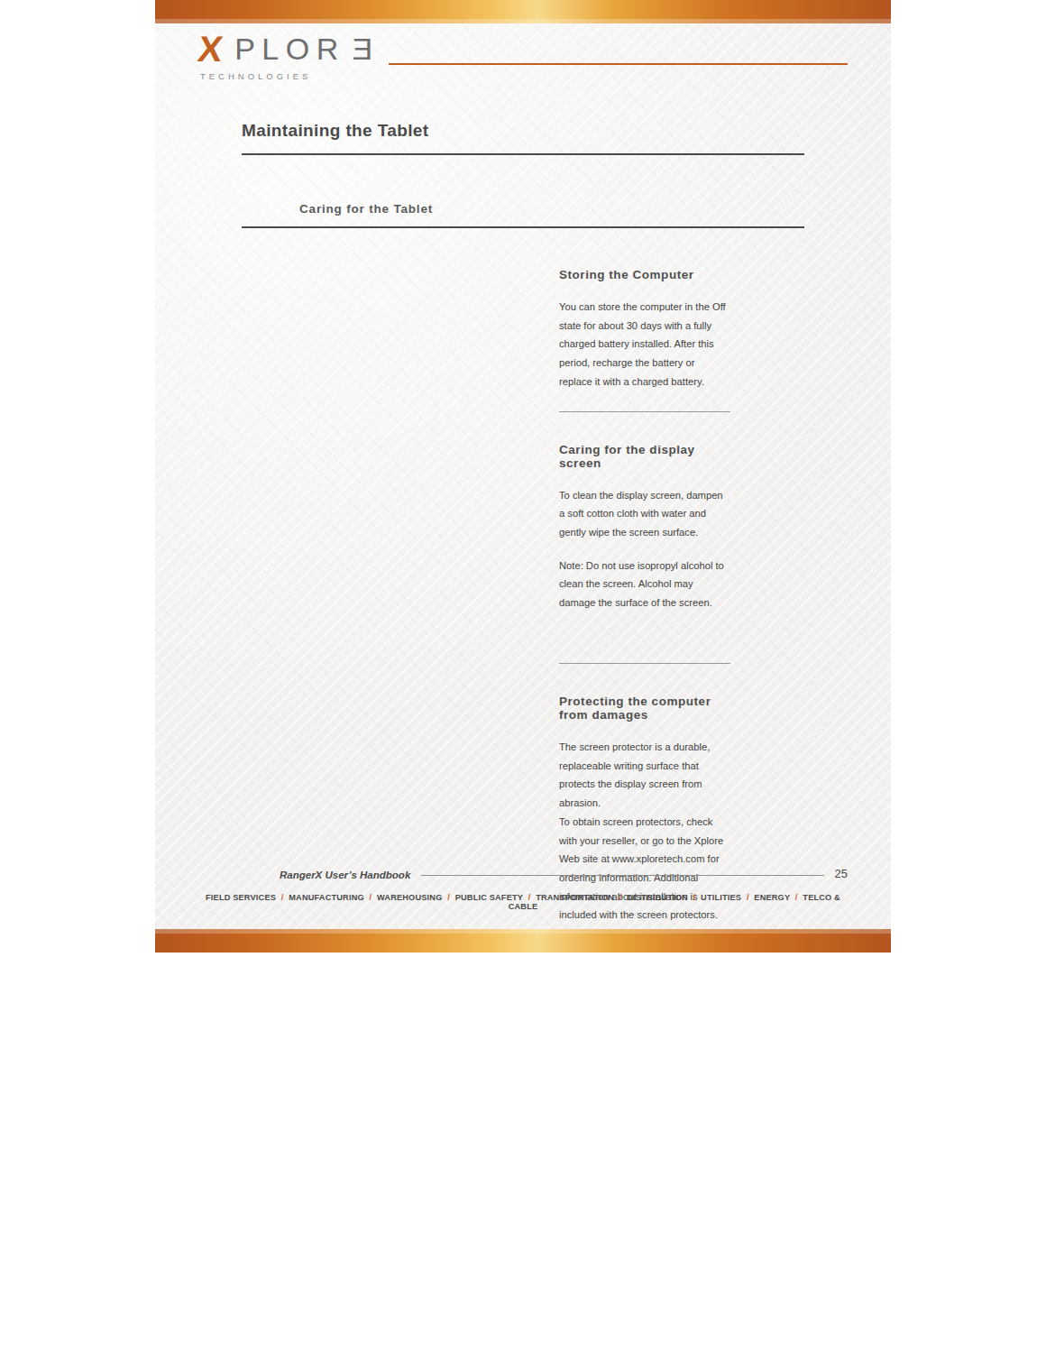XPLORE
TECHNOLOGIES
Maintaining the Tablet
Caring for the Tablet
Storing the Computer
You can store the computer in the Off state for about 30 days with a fully charged battery installed. After this period, recharge the battery or replace it with a charged battery.
Caring for the display screen
To clean the display screen, dampen a soft cotton cloth with water and gently wipe the screen surface.
Note: Do not use isopropyl alcohol to clean the screen. Alcohol may damage the surface of the screen.
Protecting the computer from damages
The screen protector is a durable, replaceable writing surface that protects the display screen from abrasion.
To obtain screen protectors, check with your reseller, or go to the Xplore Web site at www.xploretech.com for ordering information. Additional information about installation is included with the screen protectors.
RangerX User’s Handbook
25
FIELD SERVICES / MANUFACTURING / WAREHOUSING / PUBLIC SAFETY / TRANSPORTATION / DISTRIBUTION / UTILITIES / ENERGY / TELCO & CABLE